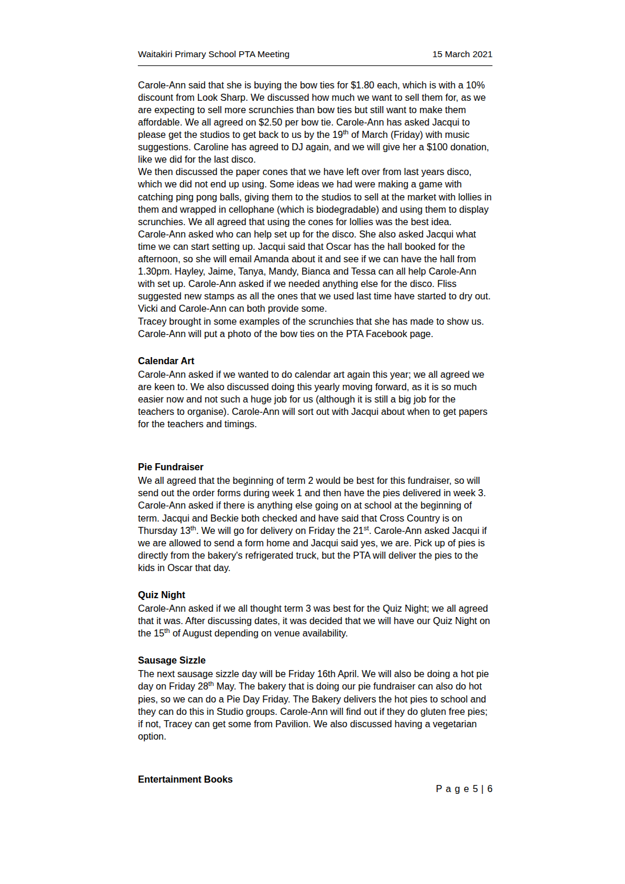Waitakiri Primary School PTA Meeting 15 March 2021
Carole-Ann said that she is buying the bow ties for $1.80 each, which is with a 10% discount from Look Sharp. We discussed how much we want to sell them for, as we are expecting to sell more scrunchies than bow ties but still want to make them affordable. We all agreed on $2.50 per bow tie. Carole-Ann has asked Jacqui to please get the studios to get back to us by the 19th of March (Friday) with music suggestions. Caroline has agreed to DJ again, and we will give her a $100 donation, like we did for the last disco.
We then discussed the paper cones that we have left over from last years disco, which we did not end up using. Some ideas we had were making a game with catching ping pong balls, giving them to the studios to sell at the market with lollies in them and wrapped in cellophane (which is biodegradable) and using them to display scrunchies. We all agreed that using the cones for lollies was the best idea.
Carole-Ann asked who can help set up for the disco. She also asked Jacqui what time we can start setting up. Jacqui said that Oscar has the hall booked for the afternoon, so she will email Amanda about it and see if we can have the hall from 1.30pm. Hayley, Jaime, Tanya, Mandy, Bianca and Tessa can all help Carole-Ann with set up. Carole-Ann asked if we needed anything else for the disco. Fliss suggested new stamps as all the ones that we used last time have started to dry out. Vicki and Carole-Ann can both provide some.
Tracey brought in some examples of the scrunchies that she has made to show us. Carole-Ann will put a photo of the bow ties on the PTA Facebook page.
Calendar Art
Carole-Ann asked if we wanted to do calendar art again this year; we all agreed we are keen to. We also discussed doing this yearly moving forward, as it is so much easier now and not such a huge job for us (although it is still a big job for the teachers to organise). Carole-Ann will sort out with Jacqui about when to get papers for the teachers and timings.
Pie Fundraiser
We all agreed that the beginning of term 2 would be best for this fundraiser, so will send out the order forms during week 1 and then have the pies delivered in week 3. Carole-Ann asked if there is anything else going on at school at the beginning of term. Jacqui and Beckie both checked and have said that Cross Country is on Thursday 13th. We will go for delivery on Friday the 21st. Carole-Ann asked Jacqui if we are allowed to send a form home and Jacqui said yes, we are. Pick up of pies is directly from the bakery's refrigerated truck, but the PTA will deliver the pies to the kids in Oscar that day.
Quiz Night
Carole-Ann asked if we all thought term 3 was best for the Quiz Night; we all agreed that it was. After discussing dates, it was decided that we will have our Quiz Night on the 15th of August depending on venue availability.
Sausage Sizzle
The next sausage sizzle day will be Friday 16th April. We will also be doing a hot pie day on Friday 28th May. The bakery that is doing our pie fundraiser can also do hot pies, so we can do a Pie Day Friday. The Bakery delivers the hot pies to school and they can do this in Studio groups. Carole-Ann will find out if they do gluten free pies; if not, Tracey can get some from Pavilion. We also discussed having a vegetarian option.
Entertainment Books
P a g e 5 | 6